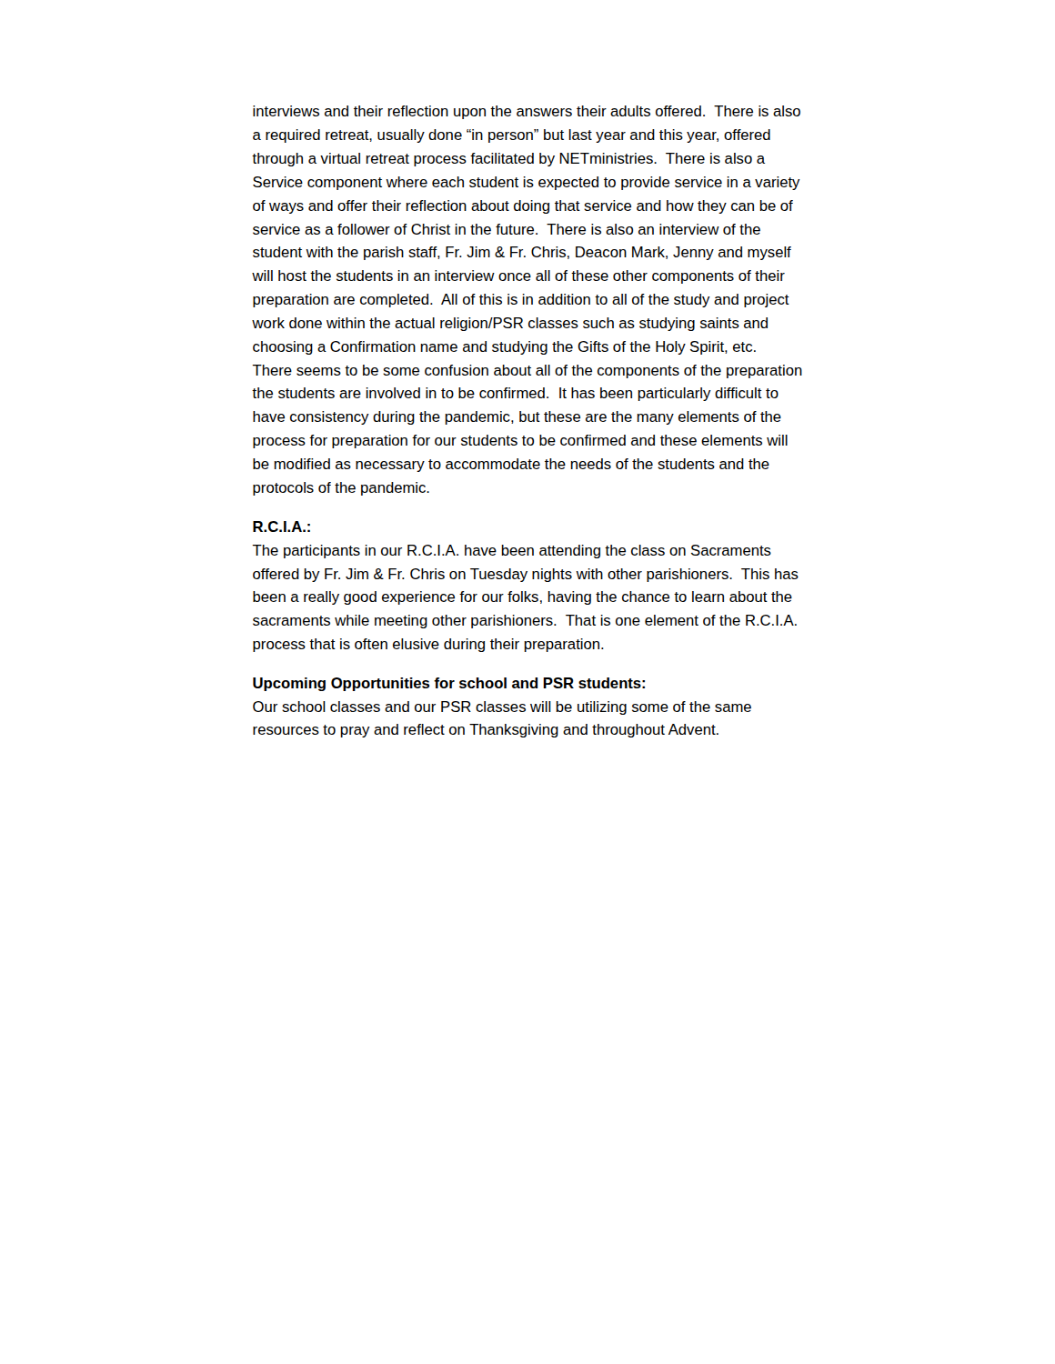interviews and their reflection upon the answers their adults offered. There is also a required retreat, usually done “in person” but last year and this year, offered through a virtual retreat process facilitated by NETministries. There is also a Service component where each student is expected to provide service in a variety of ways and offer their reflection about doing that service and how they can be of service as a follower of Christ in the future. There is also an interview of the student with the parish staff, Fr. Jim & Fr. Chris, Deacon Mark, Jenny and myself will host the students in an interview once all of these other components of their preparation are completed. All of this is in addition to all of the study and project work done within the actual religion/PSR classes such as studying saints and choosing a Confirmation name and studying the Gifts of the Holy Spirit, etc. There seems to be some confusion about all of the components of the preparation the students are involved in to be confirmed. It has been particularly difficult to have consistency during the pandemic, but these are the many elements of the process for preparation for our students to be confirmed and these elements will be modified as necessary to accommodate the needs of the students and the protocols of the pandemic.
R.C.I.A.:
The participants in our R.C.I.A. have been attending the class on Sacraments offered by Fr. Jim & Fr. Chris on Tuesday nights with other parishioners. This has been a really good experience for our folks, having the chance to learn about the sacraments while meeting other parishioners. That is one element of the R.C.I.A. process that is often elusive during their preparation.
Upcoming Opportunities for school and PSR students:
Our school classes and our PSR classes will be utilizing some of the same resources to pray and reflect on Thanksgiving and throughout Advent.